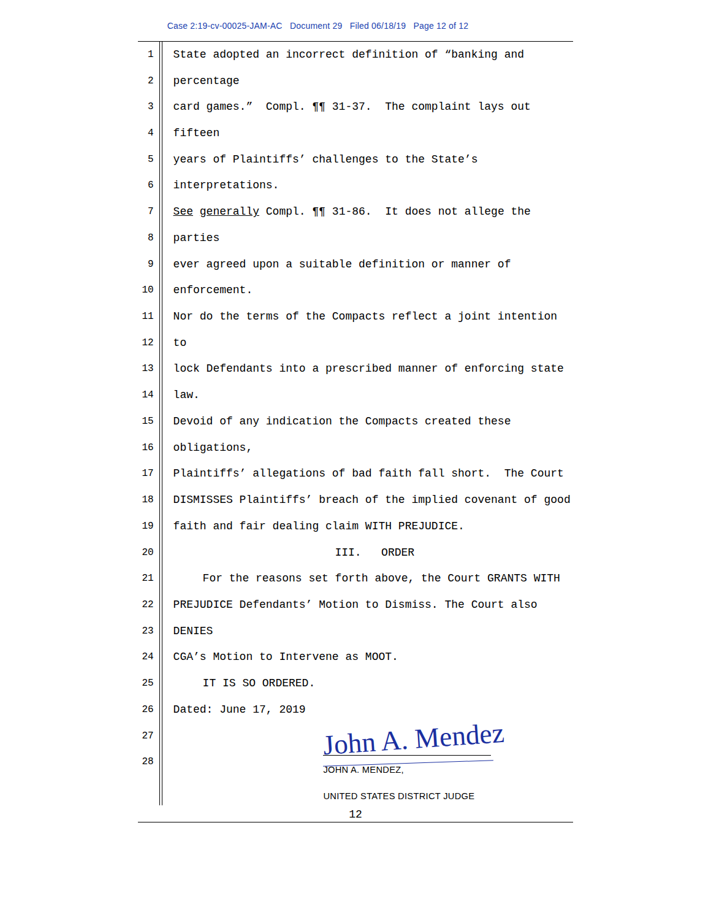Case 2:19-cv-00025-JAM-AC Document 29 Filed 06/18/19 Page 12 of 12
1
2
3
4
5
6
7
8
9
10
11
12
13
14
15
16
17
18
19
20
21
22
23
24
25
26
27
28
State adopted an incorrect definition of “banking and percentage
card games.” Compl. ¶¶ 31-37. The complaint lays out fifteen
years of Plaintiffs’ challenges to the State’s interpretations.
See generally Compl. ¶¶ 31-86. It does not allege the parties
ever agreed upon a suitable definition or manner of enforcement.
Nor do the terms of the Compacts reflect a joint intention to
lock Defendants into a prescribed manner of enforcing state law.
Devoid of any indication the Compacts created these obligations,
Plaintiffs’ allegations of bad faith fall short. The Court
DISMISSES Plaintiffs’ breach of the implied covenant of good
faith and fair dealing claim WITH PREJUDICE.
III. ORDER
For the reasons set forth above, the Court GRANTS WITH
PREJUDICE Defendants’ Motion to Dismiss. The Court also DENIES
CGA’s Motion to Intervene as MOOT.
IT IS SO ORDERED.
Dated: June 17, 2019
John A. Mendez
JOHN A. MENDEZ,
UNITED STATES DISTRICT JUDGE
12